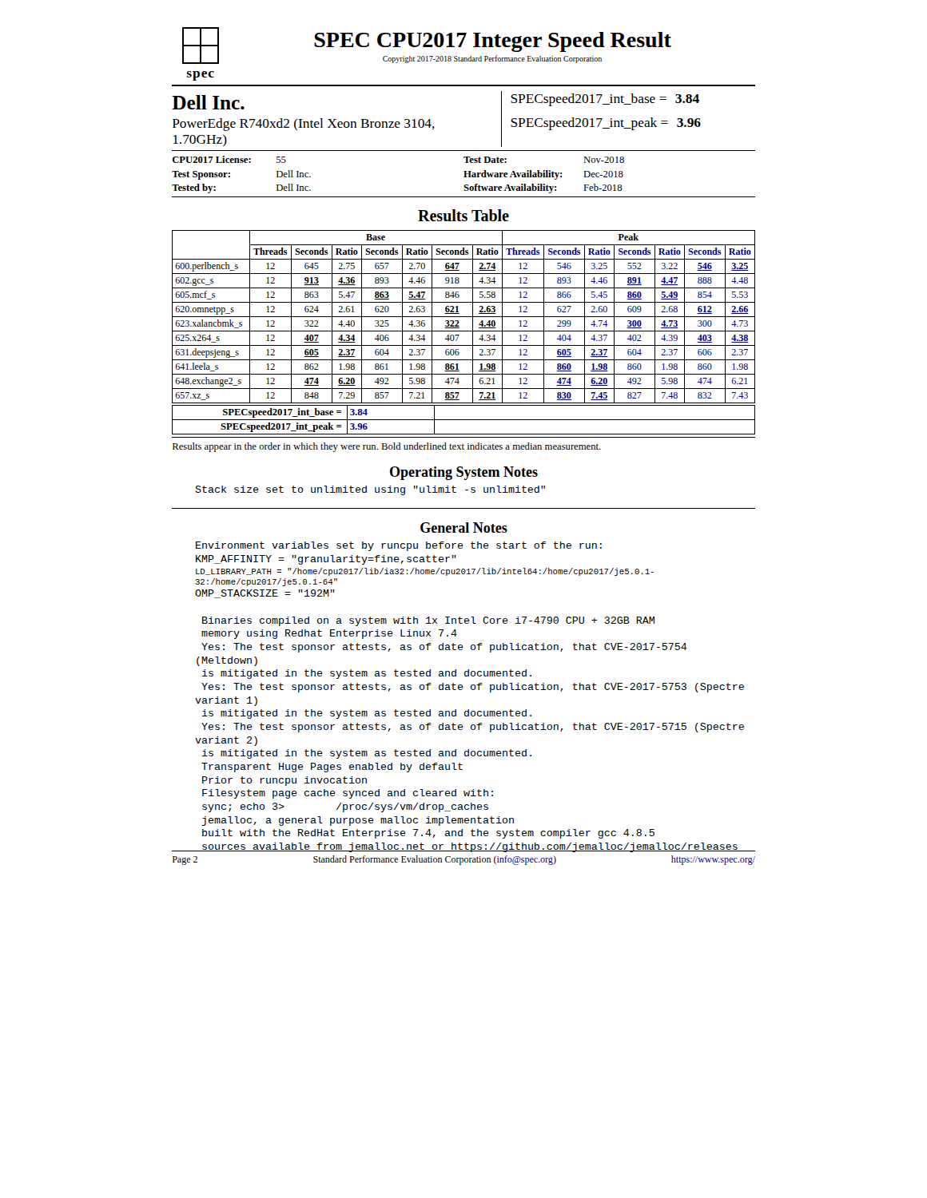spec
SPEC CPU2017 Integer Speed Result
Copyright 2017-2018 Standard Performance Evaluation Corporation
Dell Inc.
PowerEdge R740xd2 (Intel Xeon Bronze 3104,
1.70GHz)
SPECspeed2017_int_base = 3.84
SPECspeed2017_int_peak = 3.96
CPU2017 License: 55
Test Sponsor: Dell Inc.
Tested by: Dell Inc.
Test Date: Nov-2018
Hardware Availability: Dec-2018
Software Availability: Feb-2018
Results Table
| | Base | Peak |
| --- | --- | --- |
| Threads | Seconds | Ratio | Seconds | Ratio | Seconds | Ratio | Threads | Seconds | Ratio | Seconds | Ratio | Seconds | Ratio |
| 600.perlbench_s | 12 | 645 | 2.75 | 657 | 2.70 | 647 | 2.74 | 12 | 546 | 3.25 | 552 | 3.22 | 546 | 3.25 |
| 602.gcc_s | 12 | 913 | 4.36 | 893 | 4.46 | 918 | 4.34 | 12 | 893 | 4.46 | 891 | 4.47 | 888 | 4.48 |
| 605.mcf_s | 12 | 863 | 5.47 | 863 | 5.47 | 846 | 5.58 | 12 | 866 | 5.45 | 860 | 5.49 | 854 | 5.53 |
| 620.omnetpp_s | 12 | 624 | 2.61 | 620 | 2.63 | 621 | 2.63 | 12 | 627 | 2.60 | 609 | 2.68 | 612 | 2.66 |
| 623.xalancbmk_s | 12 | 322 | 4.40 | 325 | 4.36 | 322 | 4.40 | 12 | 299 | 4.74 | 300 | 4.73 | 300 | 4.73 |
| 625.x264_s | 12 | 407 | 4.34 | 406 | 4.34 | 407 | 4.34 | 12 | 404 | 4.37 | 402 | 4.39 | 403 | 4.38 |
| 631.deepsjeng_s | 12 | 605 | 2.37 | 604 | 2.37 | 606 | 2.37 | 12 | 605 | 2.37 | 604 | 2.37 | 606 | 2.37 |
| 641.leela_s | 12 | 862 | 1.98 | 861 | 1.98 | 861 | 1.98 | 12 | 860 | 1.98 | 860 | 1.98 | 860 | 1.98 |
| 648.exchange2_s | 12 | 474 | 6.20 | 492 | 5.98 | 474 | 6.21 | 12 | 474 | 6.20 | 492 | 5.98 | 474 | 6.21 |
| 657.xz_s | 12 | 848 | 7.29 | 857 | 7.21 | 857 | 7.21 | 12 | 830 | 7.45 | 827 | 7.48 | 832 | 7.43 |
| SPECspeed2017_int_base = | 3.84 | |
| SPECspeed2017_int_peak = | 3.96 | |
Results appear in the order in which they were run. Bold underlined text indicates a median measurement.
Operating System Notes
Stack size set to unlimited using "ulimit -s unlimited"
General Notes
Environment variables set by runcpu before the start of the run:
KMP_AFFINITY = "granularity=fine,scatter"
LD_LIBRARY_PATH = "/home/cpu2017/lib/ia32:/home/cpu2017/lib/intel64:/home/cpu2017/je5.0.1-32:/home/cpu2017/je5.0.1-64"
OMP_STACKSIZE = "192M"

 Binaries compiled on a system with 1x Intel Core i7-4790 CPU + 32GB RAM
 memory using Redhat Enterprise Linux 7.4
 Yes: The test sponsor attests, as of date of publication, that CVE-2017-5754 (Meltdown)
 is mitigated in the system as tested and documented.
 Yes: The test sponsor attests, as of date of publication, that CVE-2017-5753 (Spectre variant 1)
 is mitigated in the system as tested and documented.
 Yes: The test sponsor attests, as of date of publication, that CVE-2017-5715 (Spectre variant 2)
 is mitigated in the system as tested and documented.
 Transparent Huge Pages enabled by default
 Prior to runcpu invocation
 Filesystem page cache synced and cleared with:
 sync; echo 3>        /proc/sys/vm/drop_caches
 jemalloc, a general purpose malloc implementation
 built with the RedHat Enterprise 7.4, and the system compiler gcc 4.8.5
 sources available from jemalloc.net or https://github.com/jemalloc/jemalloc/releases
Page 2
Standard Performance Evaluation Corporation (info@spec.org)
https://www.spec.org/